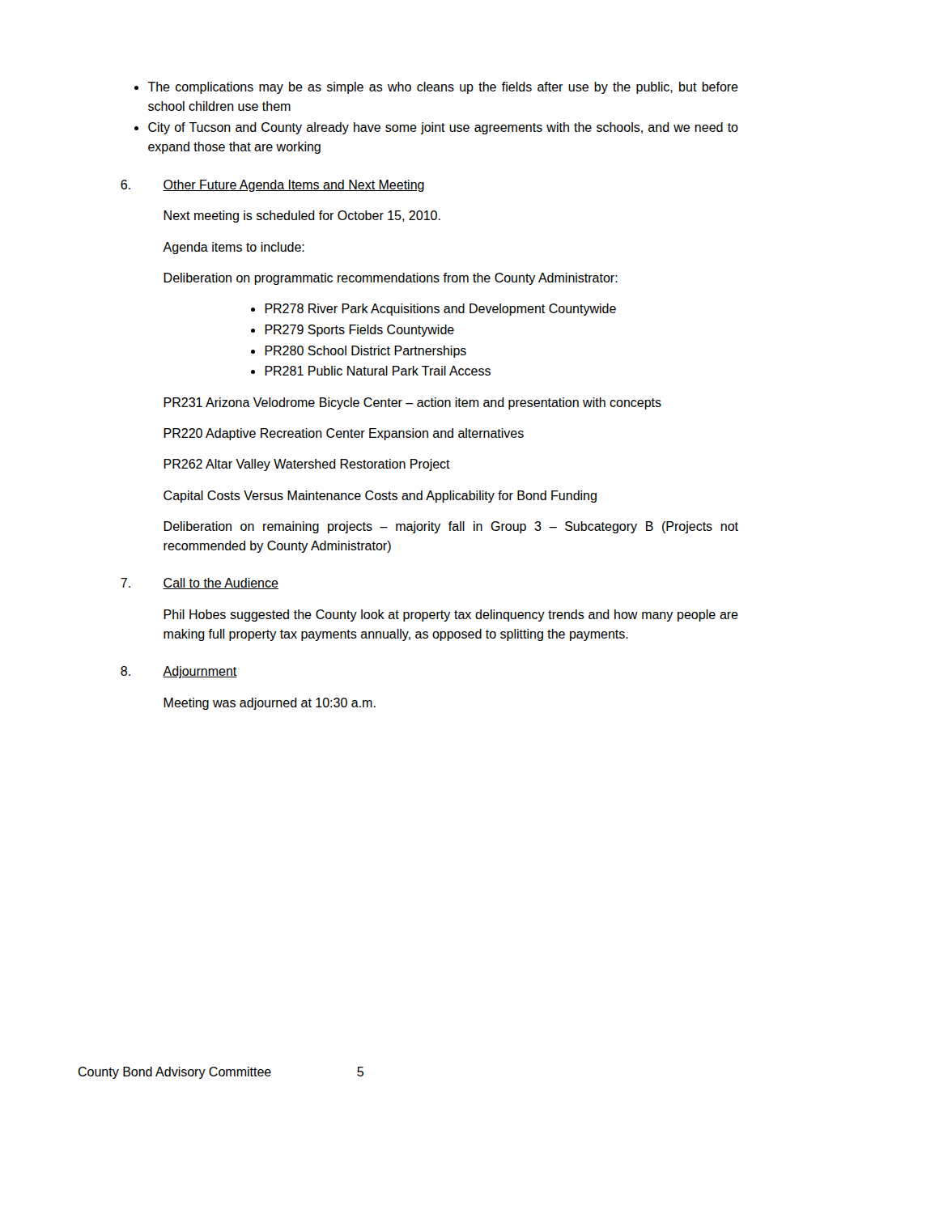The complications may be as simple as who cleans up the fields after use by the public, but before school children use them
City of Tucson and County already have some joint use agreements with the schools, and we need to expand those that are working
6. Other Future Agenda Items and Next Meeting
Next meeting is scheduled for October 15, 2010.
Agenda items to include:
Deliberation on programmatic recommendations from the County Administrator:
PR278 River Park Acquisitions and Development Countywide
PR279 Sports Fields Countywide
PR280 School District Partnerships
PR281 Public Natural Park Trail Access
PR231 Arizona Velodrome Bicycle Center – action item and presentation with concepts
PR220 Adaptive Recreation Center Expansion and alternatives
PR262 Altar Valley Watershed Restoration Project
Capital Costs Versus Maintenance Costs and Applicability for Bond Funding
Deliberation on remaining projects – majority fall in Group 3 – Subcategory B (Projects not recommended by County Administrator)
7. Call to the Audience
Phil Hobes suggested the County look at property tax delinquency trends and how many people are making full property tax payments annually, as opposed to splitting the payments.
8. Adjournment
Meeting was adjourned at 10:30 a.m.
County Bond Advisory Committee 5